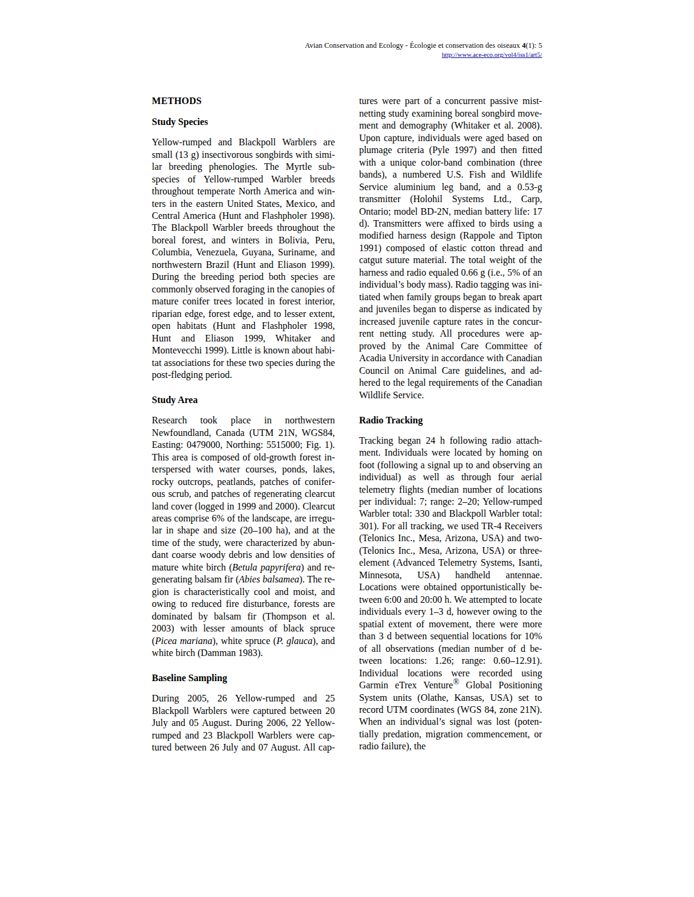Avian Conservation and Ecology - Écologie et conservation des oiseaux 4(1): 5
http://www.ace-eco.org/vol4/iss1/art5/
METHODS
Study Species
Yellow-rumped and Blackpoll Warblers are small (13 g) insectivorous songbirds with similar breeding phenologies. The Myrtle subspecies of Yellow-rumped Warbler breeds throughout temperate North America and winters in the eastern United States, Mexico, and Central America (Hunt and Flashpholer 1998). The Blackpoll Warbler breeds throughout the boreal forest, and winters in Bolivia, Peru, Columbia, Venezuela, Guyana, Suriname, and northwestern Brazil (Hunt and Eliason 1999). During the breeding period both species are commonly observed foraging in the canopies of mature conifer trees located in forest interior, riparian edge, forest edge, and to lesser extent, open habitats (Hunt and Flashpholer 1998, Hunt and Eliason 1999, Whitaker and Montevecchi 1999). Little is known about habitat associations for these two species during the post-fledging period.
Study Area
Research took place in northwestern Newfoundland, Canada (UTM 21N, WGS84, Easting: 0479000, Northing: 5515000; Fig. 1). This area is composed of old-growth forest interspersed with water courses, ponds, lakes, rocky outcrops, peatlands, patches of coniferous scrub, and patches of regenerating clearcut land cover (logged in 1999 and 2000). Clearcut areas comprise 6% of the landscape, are irregular in shape and size (20–100 ha), and at the time of the study, were characterized by abundant coarse woody debris and low densities of mature white birch (Betula papyrifera) and regenerating balsam fir (Abies balsamea). The region is characteristically cool and moist, and owing to reduced fire disturbance, forests are dominated by balsam fir (Thompson et al. 2003) with lesser amounts of black spruce (Picea mariana), white spruce (P. glauca), and white birch (Damman 1983).
Baseline Sampling
During 2005, 26 Yellow-rumped and 25 Blackpoll Warblers were captured between 20 July and 05 August. During 2006, 22 Yellow-rumped and 23 Blackpoll Warblers were captured between 26 July and 07 August. All captures were part of a concurrent passive mist-netting study examining boreal songbird movement and demography (Whitaker et al. 2008). Upon capture, individuals were aged based on plumage criteria (Pyle 1997) and then fitted with a unique color-band combination (three bands), a numbered U.S. Fish and Wildlife Service aluminium leg band, and a 0.53-g transmitter (Holohil Systems Ltd., Carp, Ontario; model BD-2N, median battery life: 17 d). Transmitters were affixed to birds using a modified harness design (Rappole and Tipton 1991) composed of elastic cotton thread and catgut suture material. The total weight of the harness and radio equaled 0.66 g (i.e., 5% of an individual’s body mass). Radio tagging was initiated when family groups began to break apart and juveniles began to disperse as indicated by increased juvenile capture rates in the concurrent netting study. All procedures were approved by the Animal Care Committee of Acadia University in accordance with Canadian Council on Animal Care guidelines, and adhered to the legal requirements of the Canadian Wildlife Service.
Radio Tracking
Tracking began 24 h following radio attachment. Individuals were located by homing on foot (following a signal up to and observing an individual) as well as through four aerial telemetry flights (median number of locations per individual: 7; range: 2–20; Yellow-rumped Warbler total: 330 and Blackpoll Warbler total: 301). For all tracking, we used TR-4 Receivers (Telonics Inc., Mesa, Arizona, USA) and two- (Telonics Inc., Mesa, Arizona, USA) or three-element (Advanced Telemetry Systems, Isanti, Minnesota, USA) handheld antennae. Locations were obtained opportunistically between 6:00 and 20:00 h. We attempted to locate individuals every 1–3 d, however owing to the spatial extent of movement, there were more than 3 d between sequential locations for 10% of all observations (median number of d between locations: 1.26; range: 0.60–12.91). Individual locations were recorded using Garmin eTrex Venture® Global Positioning System units (Olathe, Kansas, USA) set to record UTM coordinates (WGS 84, zone 21N). When an individual’s signal was lost (potentially predation, migration commencement, or radio failure), the